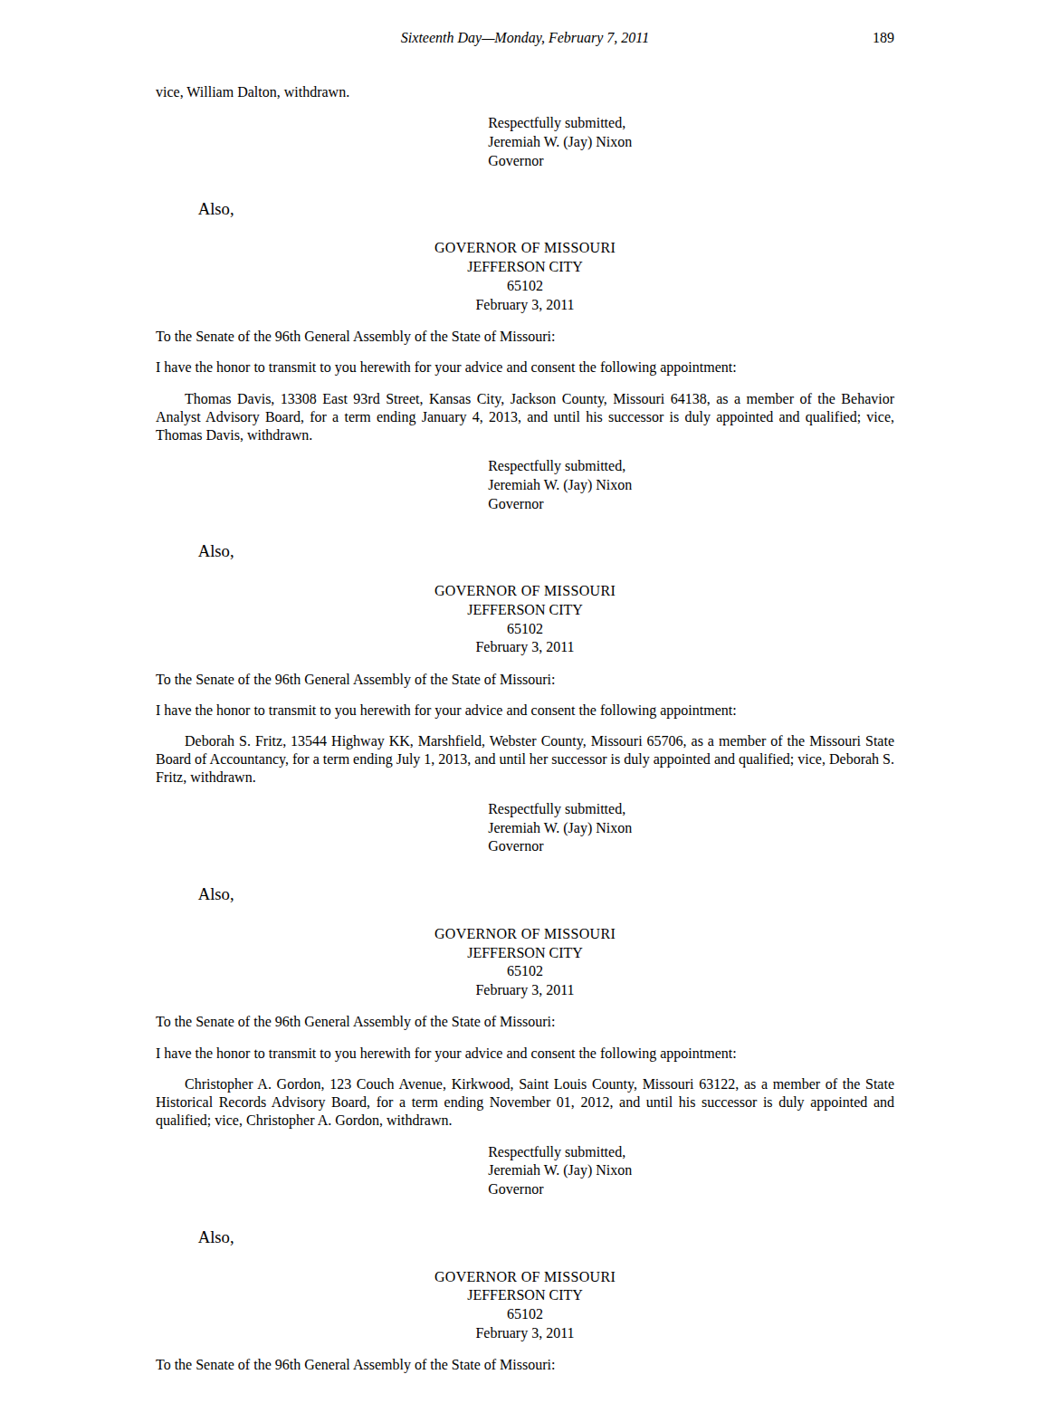Sixteenth Day—Monday, February 7, 2011 189
vice, William Dalton, withdrawn.
Respectfully submitted,
Jeremiah W. (Jay) Nixon
Governor
Also,
GOVERNOR OF MISSOURI
JEFFERSON CITY
65102
February 3, 2011
To the Senate of the 96th General Assembly of the State of Missouri:
I have the honor to transmit to you herewith for your advice and consent the following appointment:
Thomas Davis, 13308 East 93rd Street, Kansas City, Jackson County, Missouri 64138, as a member of the Behavior Analyst Advisory Board, for a term ending January 4, 2013, and until his successor is duly appointed and qualified; vice, Thomas Davis, withdrawn.
Respectfully submitted,
Jeremiah W. (Jay) Nixon
Governor
Also,
GOVERNOR OF MISSOURI
JEFFERSON CITY
65102
February 3, 2011
To the Senate of the 96th General Assembly of the State of Missouri:
I have the honor to transmit to you herewith for your advice and consent the following appointment:
Deborah S. Fritz, 13544 Highway KK, Marshfield, Webster County, Missouri 65706, as a member of the Missouri State Board of Accountancy, for a term ending July 1, 2013, and until her successor is duly appointed and qualified; vice, Deborah S. Fritz, withdrawn.
Respectfully submitted,
Jeremiah W. (Jay) Nixon
Governor
Also,
GOVERNOR OF MISSOURI
JEFFERSON CITY
65102
February 3, 2011
To the Senate of the 96th General Assembly of the State of Missouri:
I have the honor to transmit to you herewith for your advice and consent the following appointment:
Christopher A. Gordon, 123 Couch Avenue, Kirkwood, Saint Louis County, Missouri 63122, as a member of the State Historical Records Advisory Board, for a term ending November 01, 2012, and until his successor is duly appointed and qualified; vice, Christopher A. Gordon, withdrawn.
Respectfully submitted,
Jeremiah W. (Jay) Nixon
Governor
Also,
GOVERNOR OF MISSOURI
JEFFERSON CITY
65102
February 3, 2011
To the Senate of the 96th General Assembly of the State of Missouri: